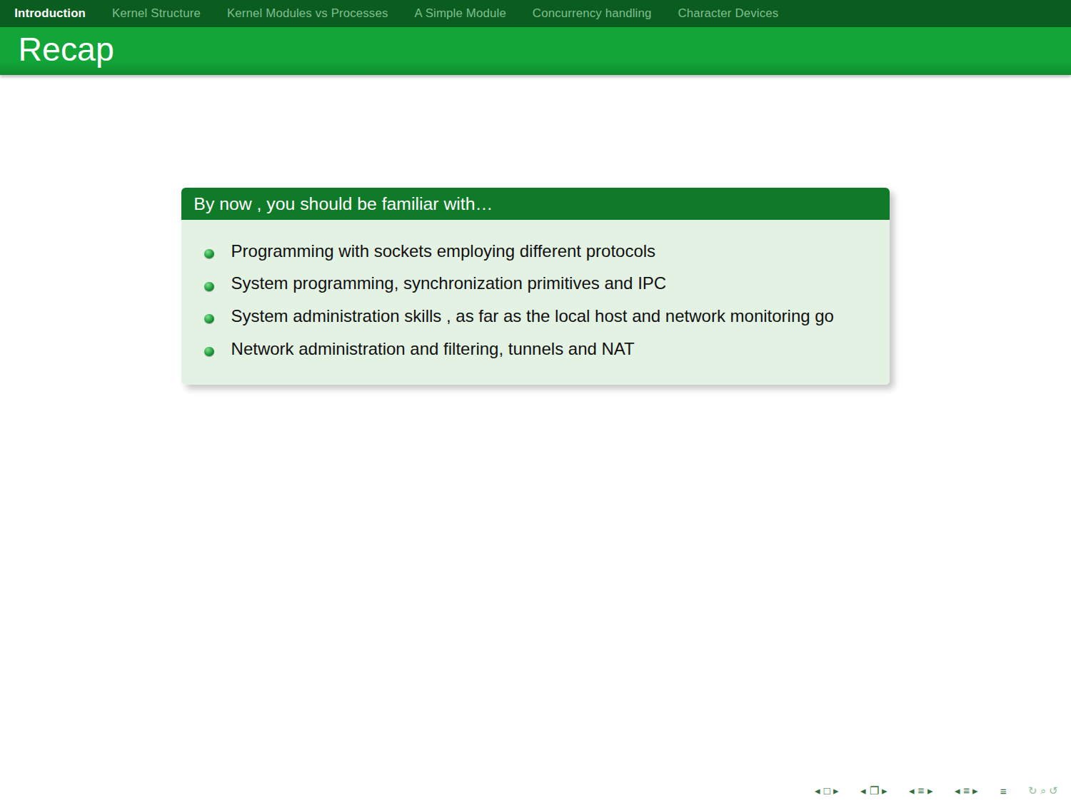Introduction Kernel Structure Kernel Modules vs Processes A Simple Module Concurrency handling Character Devices
Recap
By now , you should be familiar with…
Programming with sockets employing different protocols
System programming, synchronization primitives and IPC
System administration skills , as far as the local host and network monitoring go
Network administration and filtering, tunnels and NAT
◂ □ ▸ ◂ ❐ ▸ ◂ ≡ ▸ ◂ ≡ ▸ ≡ ↻ ⌕ ↺